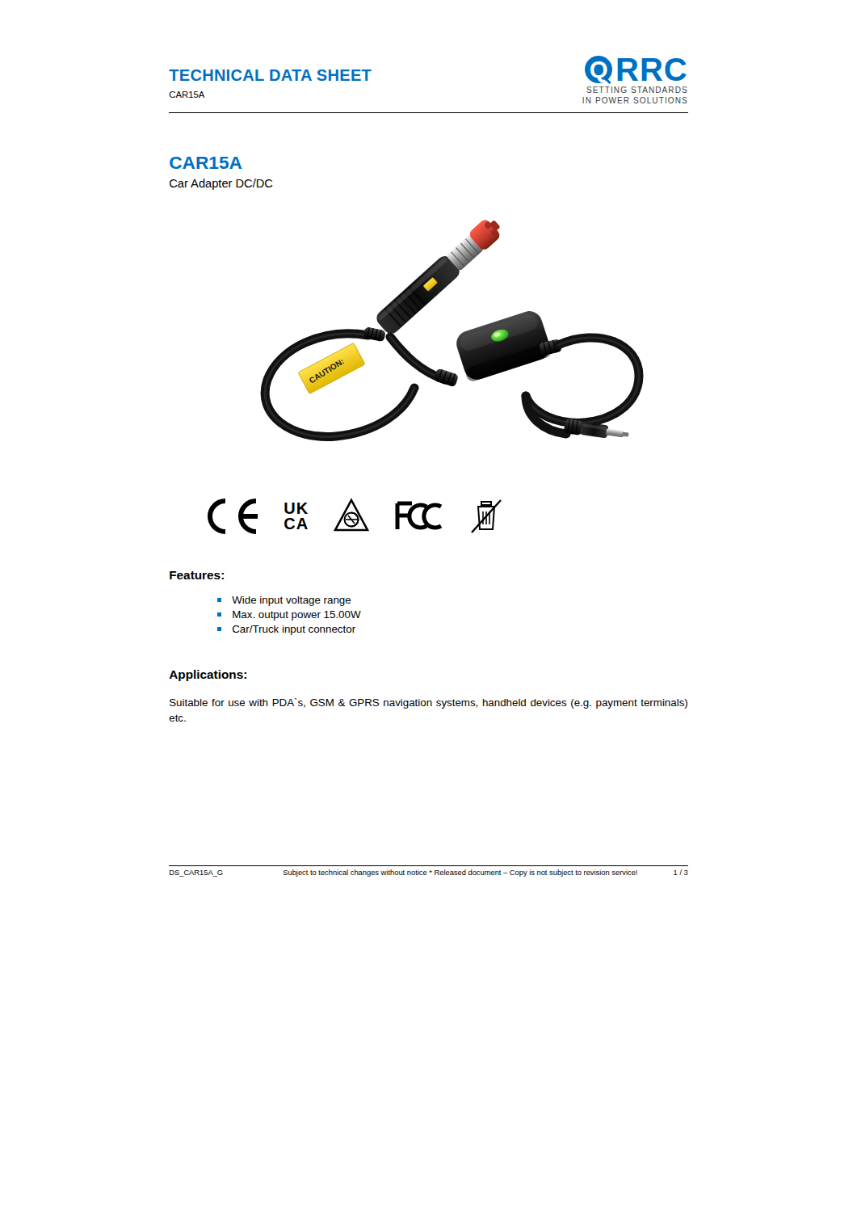TECHNICAL DATA SHEET
CAR15A
Q
RRC
SETTING STANDARDS
IN POWER SOLUTIONS
CAR15A
Car Adapter DC/DC
CAUTION:
UK
CA
Features:
Wide input voltage range
Max. output power 15.00W
Car/Truck input connector
Applications:
Suitable for use with PDA`s, GSM & GPRS navigation systems, handheld devices (e.g. payment terminals) etc.
DS_CAR15A_G
Subject to technical changes without notice * Released document – Copy is not subject to revision service!
1 / 3